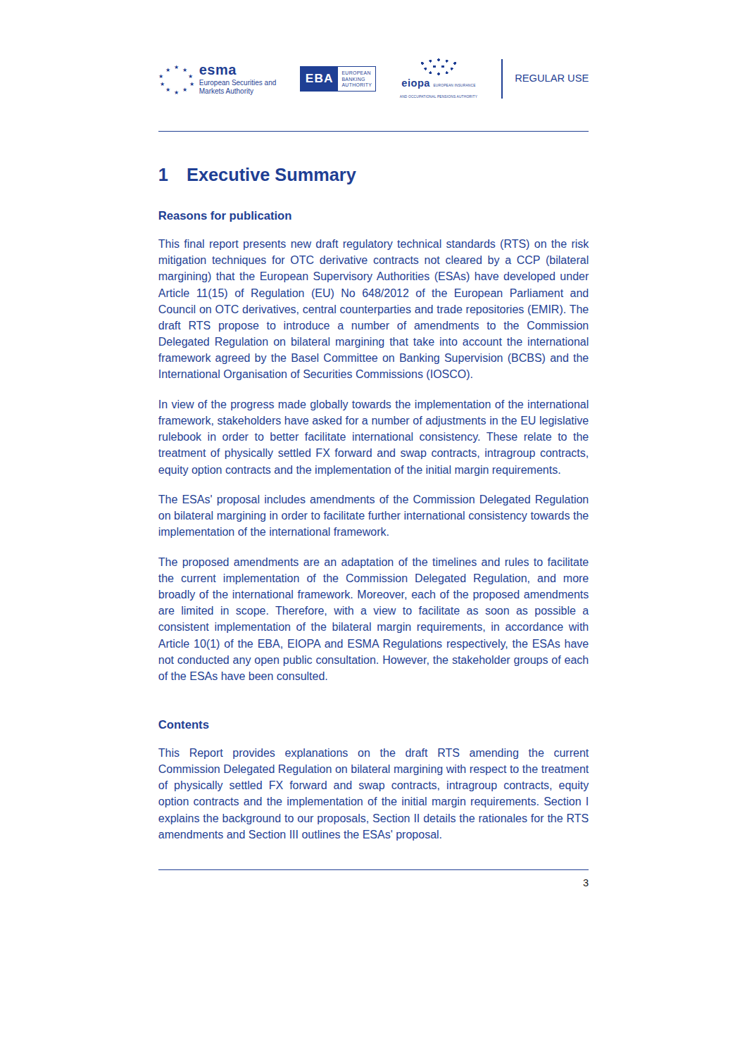★ ★ ★ ★ ★ ★ ★ ★ ★ ★
esma European Securities and
Markets Authority
EBA
European Banking Authority
eiopa European Insurance
and Occupational Pensions Authority
REGULAR USE
1 Executive Summary
Reasons for publication
This final report presents new draft regulatory technical standards (RTS) on the risk mitigation techniques for OTC derivative contracts not cleared by a CCP (bilateral margining) that the European Supervisory Authorities (ESAs) have developed under Article 11(15) of Regulation (EU) No 648/2012 of the European Parliament and Council on OTC derivatives, central counterparties and trade repositories (EMIR). The draft RTS propose to introduce a number of amendments to the Commission Delegated Regulation on bilateral margining that take into account the international framework agreed by the Basel Committee on Banking Supervision (BCBS) and the International Organisation of Securities Commissions (IOSCO).
In view of the progress made globally towards the implementation of the international framework, stakeholders have asked for a number of adjustments in the EU legislative rulebook in order to better facilitate international consistency. These relate to the treatment of physically settled FX forward and swap contracts, intragroup contracts, equity option contracts and the implementation of the initial margin requirements.
The ESAs' proposal includes amendments of the Commission Delegated Regulation on bilateral margining in order to facilitate further international consistency towards the implementation of the international framework.
The proposed amendments are an adaptation of the timelines and rules to facilitate the current implementation of the Commission Delegated Regulation, and more broadly of the international framework. Moreover, each of the proposed amendments are limited in scope. Therefore, with a view to facilitate as soon as possible a consistent implementation of the bilateral margin requirements, in accordance with Article 10(1) of the EBA, EIOPA and ESMA Regulations respectively, the ESAs have not conducted any open public consultation. However, the stakeholder groups of each of the ESAs have been consulted.
Contents
This Report provides explanations on the draft RTS amending the current Commission Delegated Regulation on bilateral margining with respect to the treatment of physically settled FX forward and swap contracts, intragroup contracts, equity option contracts and the implementation of the initial margin requirements. Section I explains the background to our proposals, Section II details the rationales for the RTS amendments and Section III outlines the ESAs' proposal.
3